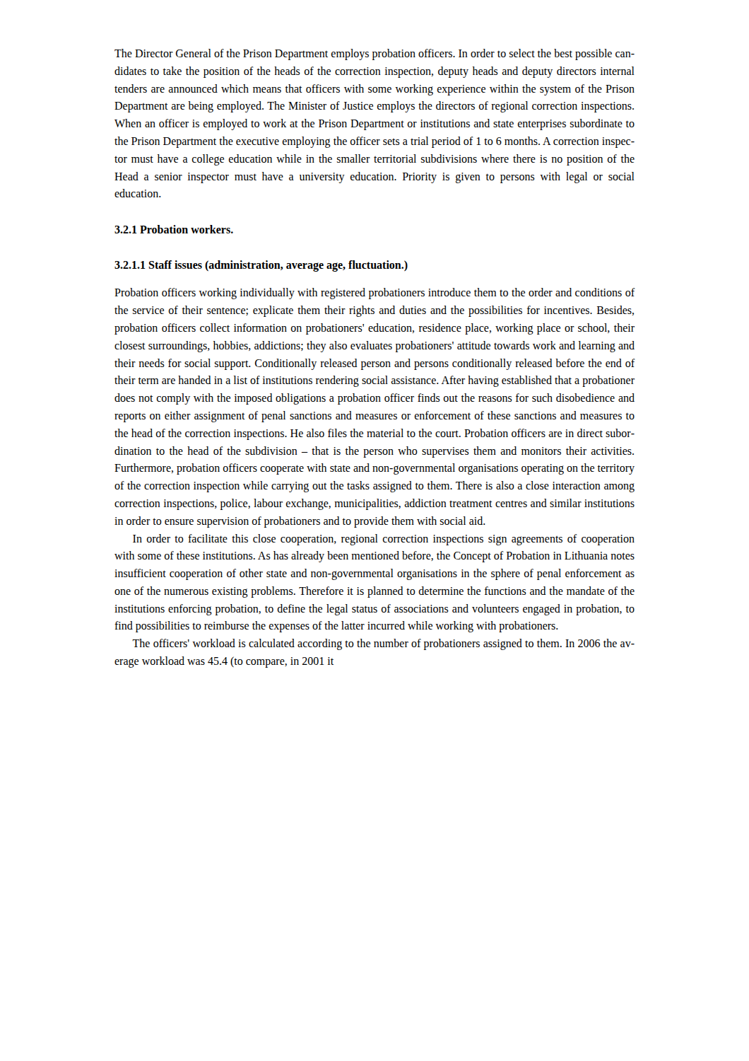The Director General of the Prison Department employs probation officers. In order to select the best possible candidates to take the position of the heads of the correction inspection, deputy heads and deputy directors internal tenders are announced which means that officers with some working experience within the system of the Prison Department are being employed. The Minister of Justice employs the directors of regional correction inspections. When an officer is employed to work at the Prison Department or institutions and state enterprises subordinate to the Prison Department the executive employing the officer sets a trial period of 1 to 6 months. A correction inspector must have a college education while in the smaller territorial subdivisions where there is no position of the Head a senior inspector must have a university education. Priority is given to persons with legal or social education.
3.2.1 Probation workers.
3.2.1.1 Staff issues (administration, average age, fluctuation.)
Probation officers working individually with registered probationers introduce them to the order and conditions of the service of their sentence; explicate them their rights and duties and the possibilities for incentives. Besides, probation officers collect information on probationers' education, residence place, working place or school, their closest surroundings, hobbies, addictions; they also evaluates probationers' attitude towards work and learning and their needs for social support. Conditionally released person and persons conditionally released before the end of their term are handed in a list of institutions rendering social assistance. After having established that a probationer does not comply with the imposed obligations a probation officer finds out the reasons for such disobedience and reports on either assignment of penal sanctions and measures or enforcement of these sanctions and measures to the head of the correction inspections. He also files the material to the court. Probation officers are in direct subordination to the head of the subdivision – that is the person who supervises them and monitors their activities. Furthermore, probation officers cooperate with state and non-governmental organisations operating on the territory of the correction inspection while carrying out the tasks assigned to them. There is also a close interaction among correction inspections, police, labour exchange, municipalities, addiction treatment centres and similar institutions in order to ensure supervision of probationers and to provide them with social aid.
In order to facilitate this close cooperation, regional correction inspections sign agreements of cooperation with some of these institutions. As has already been mentioned before, the Concept of Probation in Lithuania notes insufficient cooperation of other state and non-governmental organisations in the sphere of penal enforcement as one of the numerous existing problems. Therefore it is planned to determine the functions and the mandate of the institutions enforcing probation, to define the legal status of associations and volunteers engaged in probation, to find possibilities to reimburse the expenses of the latter incurred while working with probationers.
The officers' workload is calculated according to the number of probationers assigned to them. In 2006 the average workload was 45.4 (to compare, in 2001 it